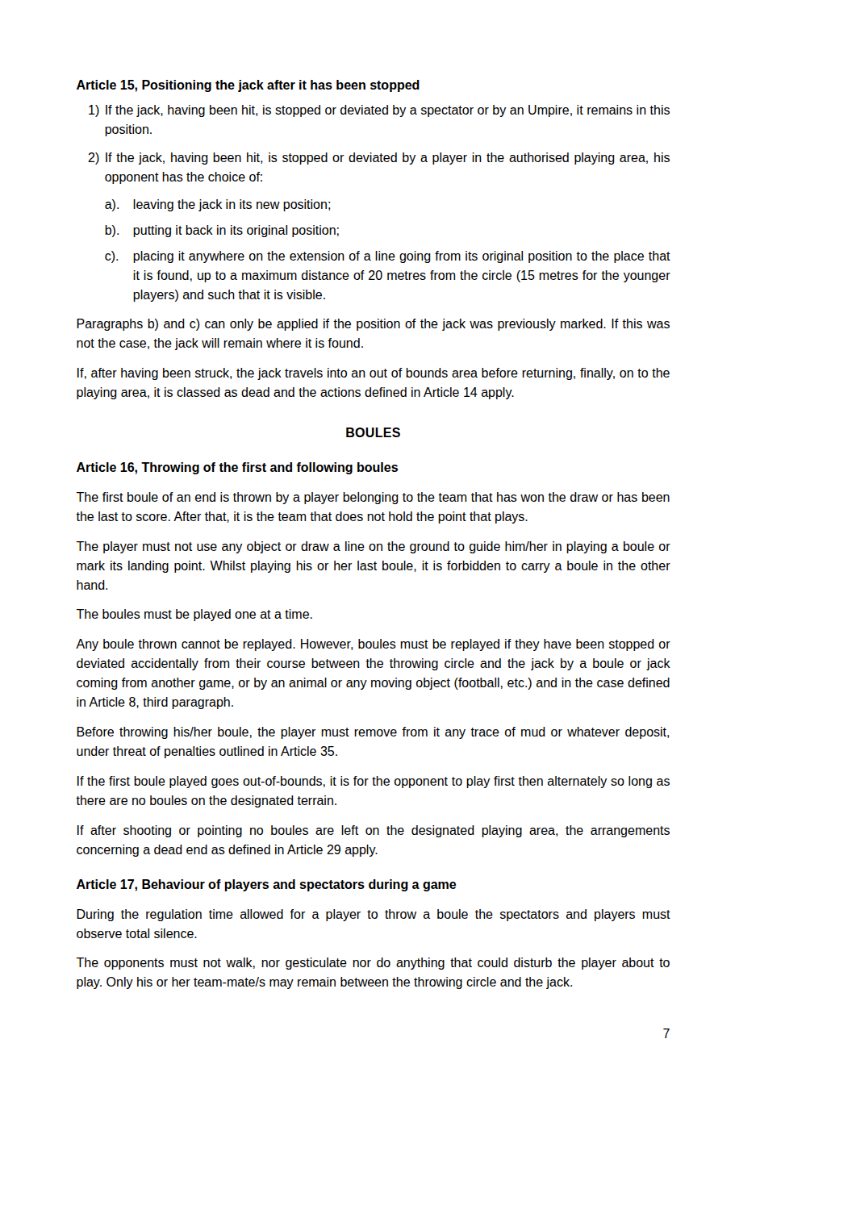Article 15, Positioning the jack after it has been stopped
If the jack, having been hit, is stopped or deviated by a spectator or by an Umpire, it remains in this position.
If the jack, having been hit, is stopped or deviated by a player in the authorised playing area, his opponent has the choice of:
leaving the jack in its new position;
putting it back in its original position;
placing it anywhere on the extension of a line going from its original position to the place that it is found, up to a maximum distance of 20 metres from the circle (15 metres for the younger players) and such that it is visible.
Paragraphs b) and c) can only be applied if the position of the jack was previously marked. If this was not the case, the jack will remain where it is found.
If, after having been struck, the jack travels into an out of bounds area before returning, finally, on to the playing area, it is classed as dead and the actions defined in Article 14 apply.
BOULES
Article 16, Throwing of the first and following boules
The first boule of an end is thrown by a player belonging to the team that has won the draw or has been the last to score. After that, it is the team that does not hold the point that plays.
The player must not use any object or draw a line on the ground to guide him/her in playing a boule or mark its landing point. Whilst playing his or her last boule, it is forbidden to carry a boule in the other hand.
The boules must be played one at a time.
Any boule thrown cannot be replayed. However, boules must be replayed if they have been stopped or deviated accidentally from their course between the throwing circle and the jack by a boule or jack coming from another game, or by an animal or any moving object (football, etc.) and in the case defined in Article 8, third paragraph.
Before throwing his/her boule, the player must remove from it any trace of mud or whatever deposit, under threat of penalties outlined in Article 35.
If the first boule played goes out-of-bounds, it is for the opponent to play first then alternately so long as there are no boules on the designated terrain.
If after shooting or pointing no boules are left on the designated playing area, the arrangements concerning a dead end as defined in Article 29 apply.
Article 17, Behaviour of players and spectators during a game
During the regulation time allowed for a player to throw a boule the spectators and players must observe total silence.
The opponents must not walk, nor gesticulate nor do anything that could disturb the player about to play. Only his or her team-mate/s may remain between the throwing circle and the jack.
7